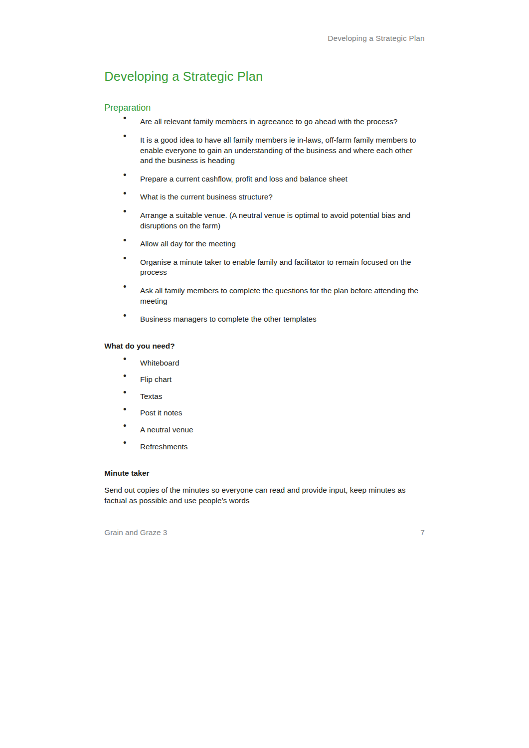Developing a Strategic Plan
Developing a Strategic Plan
Preparation
Are all relevant family members in agreeance to go ahead with the process?
It is a good idea to have all family members ie in-laws, off-farm family members to enable everyone to gain an understanding of the business and where each other and the business is heading
Prepare a current cashflow, profit and loss and balance sheet
What is the current business structure?
Arrange a suitable venue. (A neutral venue is optimal to avoid potential bias and disruptions on the farm)
Allow all day for the meeting
Organise a minute taker to enable family and facilitator to remain focused on the process
Ask all family members to complete the questions for the plan before attending the meeting
Business managers to complete the other templates
What do you need?
Whiteboard
Flip chart
Textas
Post it notes
A neutral venue
Refreshments
Minute taker
Send out copies of the minutes so everyone can read and provide input, keep minutes as factual as possible and use people’s words
Grain and Graze 3 7